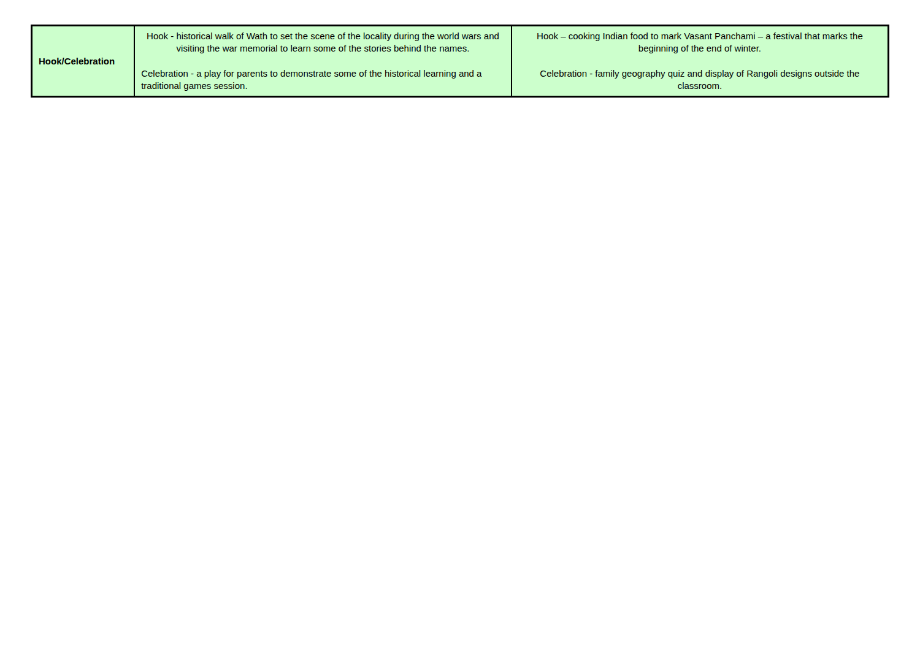| Hook/Celebration | Hook - historical walk of Wath to set the scene of the locality during the world wars and visiting the war memorial to learn some of the stories behind the names. Celebration - a play for parents to demonstrate some of the historical learning and a traditional games session. | Hook – cooking Indian food to mark Vasant Panchami – a festival that marks the beginning of the end of winter. Celebration - family geography quiz and display of Rangoli designs outside the classroom. |